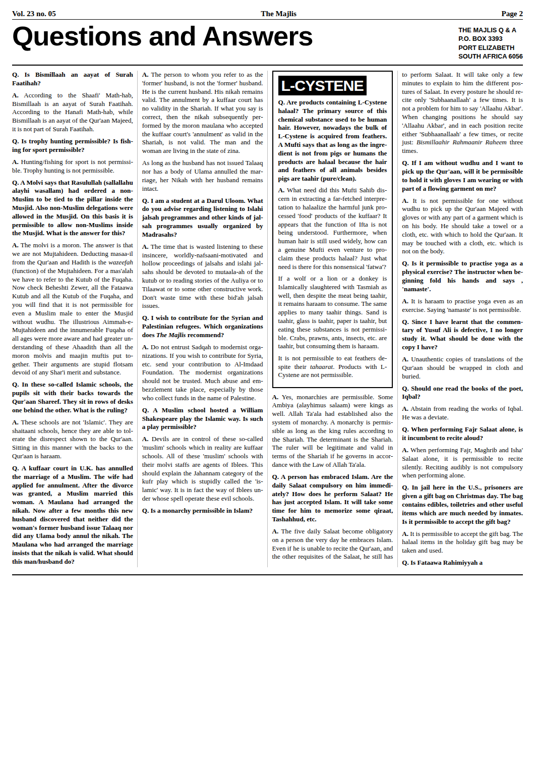Vol. 23 no. 05
The Majlis
Page 2
Questions and Answers
THE MAJLIS Q & A
P.O. BOX 3393
PORT ELIZABETH
SOUTH AFRICA 6056
Q. Is Bismillaah an aayat of Surah Faatihah?
A. According to the Shaafi' Math-hab, Bismillaah is an aayat of Surah Faatihah. According to the Hanafi Math-hab, while Bismillaah is an aayat of the Qur'aan Majeed, it is not part of Surah Faatihah.
Q. Is trophy hunting permissible? Is fishing for sport permissible?
A. Hunting/fishing for sport is not permissible. Trophy hunting is not permissible.
Q. A Molvi says that Rasulullah (sallallahu alayhi wasallam) had ordered a non-Muslim to be tied to the pillar inside the Musjid. Also non-Muslim delegations were allowed in the Musjid. On this basis it is permissible to allow non-Muslims inside the Musjid. What is the answer for this?
A. The molvi is a moron. The answer is that we are not Mujtahideen. Deducting masaa-il from the Qur'aan and Hadith is the wazeefah (function) of the Mujtahideen. For a mas'alah we have to refer to the Kutub of the Fuqaha. Now check Beheshti Zewer, all the Fataawa Kutub and all the Kutub of the Fuqaha, and you will find that it is not permissible for even a Muslim male to enter the Musjid without wudhu. The illustrious Aimmah-e-Mujtahideen and the innumerable Fuqaha of all ages were more aware and had greater understanding of these Ahaadith than all the moron molvis and maajin muftis put together. Their arguments are stupid flotsam devoid of any Shar'i merit and substance.
Q. In these so-called Islamic schools, the pupils sit with their backs towards the Qur'aan Shareef. They sit in rows of desks one behind the other. What is the ruling?
A. These schools are not 'Islamic'. They are shaitaani schools, hence they are able to tolerate the disrespect shown to the Qur'aan. Sitting in this manner with the backs to the Qur'aan is haraam.
Q. A kuffaar court in U.K. has annulled the marriage of a Muslim. The wife had applied for annulment. After the divorce was granted, a Muslim married this woman. A Maulana had arranged the nikah. Now after a few months this new husband discovered that neither did the woman's former husband issue Talaaq nor did any Ulama body annul the nikah. The Maulana who had arranged the marriage insists that the nikah is valid. What should this man/husband do?
A. The person to whom you refer to as the 'former' husband, is not the 'former' husband. He is the current husband. His nikah remains valid. The annulment by a kuffaar court has no validity in the Shariah. If what you say is correct, then the nikah subsequently performed by the moron maulana who accepted the kuffaar court's 'annulment' as valid in the Shariah, is not valid. The man and the woman are living in the state of zina.
As long as the husband has not issued Talaaq nor has a body of Ulama annulled the marriage, her Nikah with her husband remains intact.
Q. I am a student at a Darul Uloom. What do you advise regarding listening to Islahi jalsah programmes and other kinds of jalsah programmes usually organized by Madrasahs?
A. The time that is wasted listening to these insincere, worldly-nafsaani-motivated and hollow proceedings of jalsahs and islahi jalsahs should be devoted to mutaala-ah of the kutub or to reading stories of the Auliya or to Tilaawat or to some other constructive work. Don't waste time with these bid'ah jalsah issues.
Q. I wish to contribute for the Syrian and Palestinian refugees. Which organizations does The Majlis recommend?
A. Do not entrust Sadqah to modernist organizations. If you wish to contribute for Syria, etc. send your contribution to Al-Imdaad Foundation. The modernist organizations should not be trusted. Much abuse and embezzlement take place, especially by those who collect funds in the name of Palestine.
Q. A Muslim school hosted a William Shakespeare play the Islamic way. Is such a play permissible?
A. Devils are in control of these so-called 'muslim' schools which in reality are kuffaar schools. All of these 'muslim' schools with their molvi staffs are agents of Iblees. This should explain the Jahannam category of the kufr play which is stupidly called the 'islamic' way. It is in fact the way of Iblees under whose spell operate these evil schools.
Q. Is a monarchy permissible in Islam?
L-CYSTENE
Q. Are products containing L-Cystene halaal? The primary source of this chemical substance used to be human hair. However, nowadays the bulk of L-Cystene is acquired from feathers. A Mufti says that as long as the ingredient is not from pigs or humans the products are halaal because the hair and feathers of all animals besides pigs are taahir (pure/clean).
A. What need did this Mufti Sahib discern in extracting a far-fetched interpretation to halaalize the harmful junk processed 'food' products of the kuffaar? It appears that the function of Ifta is not being understood. Furthermore, when human hair is still used widely, how can a genuine Mufti even venture to proclaim these products halaal? Just what need is there for this nonsensical 'fatwa'?
If a wolf or a lion or a donkey is Islamically slaughtered with Tasmiah as well, then despite the meat being taahir, it remains haraam to consume. The same applies to many taahir things. Sand is taahir, glass is taahir, paper is taahir, but eating these substances is not permissible. Crabs, prawns, ants, insects, etc. are taahir, but consuming them is haraam.
It is not permissible to eat feathers despite their tahaarat. Products with L-Cystene are not permissible.
A. Yes, monarchies are permissible. Some Ambiya (alayhimus salaam) were kings as well. Allah Ta'ala had established also the system of monarchy. A monarchy is permissible as long as the king rules according to the Shariah. The determinant is the Shariah. The ruler will be legitimate and valid in terms of the Shariah if he governs in accordance with the Law of Allah Ta'ala.
Q. A person has embraced Islam. Are the daily Salaat compulsory on him immediately? How does he perform Salaat? He has just accepted Islam. It will take some time for him to memorize some qiraat, Tashahhud, etc.
A. The five daily Salaat become obligatory on a person the very day he embraces Islam. Even if he is unable to recite the Qur'aan, and the other requisites of the Salaat, he still has to perform Salaat. It will take only a few minutes to explain to him the different postures of Salaat. In every posture he should recite only 'Subhaanallaah' a few times. It is not a problem for him to say 'Allaahu Akbar'. When changing positions he should say 'Allaahu Akbar', and in each position recite either 'Subhaanallaah' a few times, or recite just: Bismillaahir Rahmaanir Raheem three times.
Q. If I am without wudhu and I want to pick up the Qur'aan, will it be permissible to hold it with gloves I am wearing or with part of a flowing garment on me?
A. It is not permissible for one without wudhu to pick up the Qur'aan Majeed with gloves or with any part of a garment which is on his body. He should take a towel or a cloth, etc. with which to hold the Qur'aan. It may be touched with a cloth, etc. which is not on the body.
Q. Is it permissible to practise yoga as a physical exercise? The instructor when beginning fold his hands and says , 'namaste'.
A. It is haraam to practise yoga even as an exercise. Saying 'namaste' is not permissible.
Q. Since I have learnt that the commentary of Yusuf Ali is defective, I no longer study it. What should be done with the copy I have?
A. Unauthentic copies of translations of the Qur'aan should be wrapped in cloth and buried.
Q. Should one read the books of the poet, Iqbal?
A. Abstain from reading the works of Iqbal. He was a deviate.
Q. When performing Fajr Salaat alone, is it incumbent to recite aloud?
A. When performing Fajr, Maghrib and Isha' Salaat alone, it is permissible to recite silently. Reciting audibly is not compulsory when performing alone.
Q. In jail here in the U.S., prisoners are given a gift bag on Christmas day. The bag contains edibles, toiletries and other useful items which are much needed by inmates. Is it permissible to accept the gift bag?
A. It is permissible to accept the gift bag. The halaal items in the holiday gift bag may be taken and used.
Q. Is Fataawa Rahimiyyah a